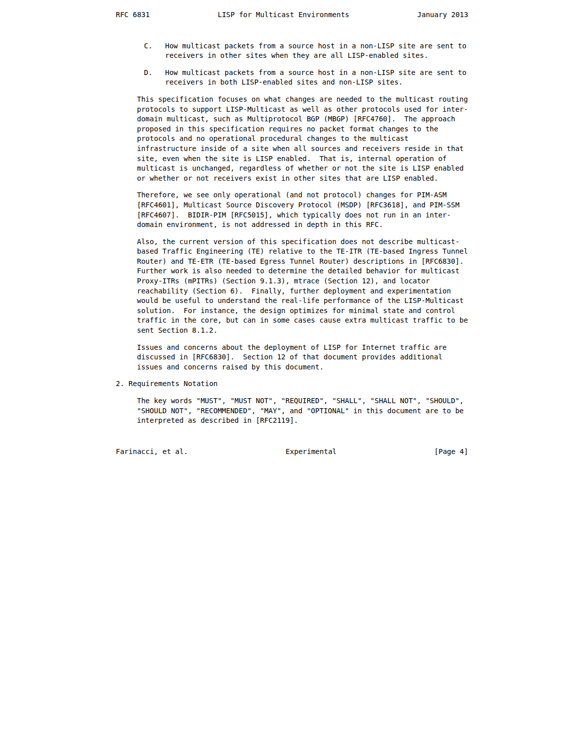RFC 6831 LISP for Multicast Environments January 2013
C.
How multicast packets from a source host in a non-LISP site are sent to receivers in other sites when they are all LISP-enabled sites.
D.
How multicast packets from a source host in a non-LISP site are sent to receivers in both LISP-enabled sites and non-LISP sites.
This specification focuses on what changes are needed to the multicast routing protocols to support LISP-Multicast as well as other protocols used for inter-domain multicast, such as Multiprotocol BGP (MBGP) [RFC4760]. The approach proposed in this specification requires no packet format changes to the protocols and no operational procedural changes to the multicast infrastructure inside of a site when all sources and receivers reside in that site, even when the site is LISP enabled. That is, internal operation of multicast is unchanged, regardless of whether or not the site is LISP enabled or whether or not receivers exist in other sites that are LISP enabled.
Therefore, we see only operational (and not protocol) changes for PIM-ASM [RFC4601], Multicast Source Discovery Protocol (MSDP) [RFC3618], and PIM-SSM [RFC4607]. BIDIR-PIM [RFC5015], which typically does not run in an inter-domain environment, is not addressed in depth in this RFC.
Also, the current version of this specification does not describe multicast-based Traffic Engineering (TE) relative to the TE-ITR (TE-based Ingress Tunnel Router) and TE-ETR (TE-based Egress Tunnel Router) descriptions in [RFC6830]. Further work is also needed to determine the detailed behavior for multicast Proxy-ITRs (mPITRs) (Section 9.1.3), mtrace (Section 12), and locator reachability (Section 6). Finally, further deployment and experimentation would be useful to understand the real-life performance of the LISP-Multicast solution. For instance, the design optimizes for minimal state and control traffic in the core, but can in some cases cause extra multicast traffic to be sent Section 8.1.2.
Issues and concerns about the deployment of LISP for Internet traffic are discussed in [RFC6830]. Section 12 of that document provides additional issues and concerns raised by this document.
2. Requirements Notation
The key words "MUST", "MUST NOT", "REQUIRED", "SHALL", "SHALL NOT", "SHOULD", "SHOULD NOT", "RECOMMENDED", "MAY", and "OPTIONAL" in this document are to be interpreted as described in [RFC2119].
Farinacci, et al. Experimental [Page 4]